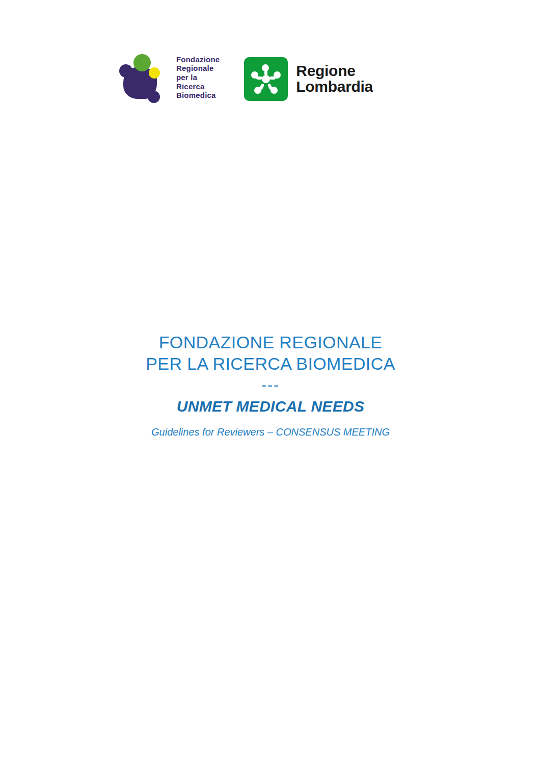Fondazione
Regionale
per la
Ricerca
Biomedica
Regione
Lombardia
FONDAZIONE REGIONALE
PER LA RICERCA BIOMEDICA
---
UNMET MEDICAL NEEDS
Guidelines for Reviewers – CONSENSUS MEETING